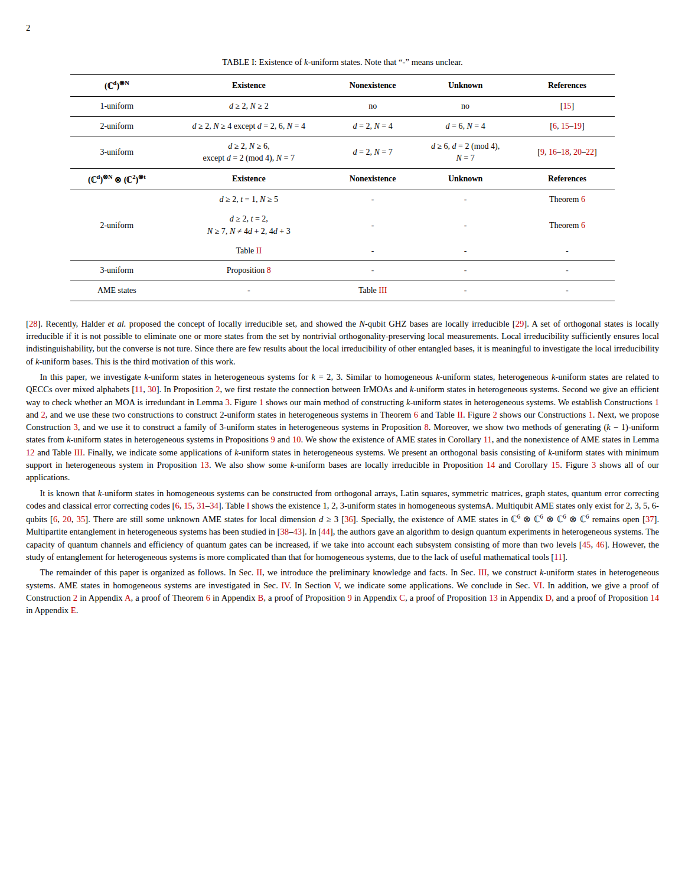2
TABLE I: Existence of k -uniform states. Note that “-” means unclear.
| (ℂ d ) ⊗N | Existence | Nonexistence | Unknown | References |
| --- | --- | --- | --- | --- |
| 1-uniform | d ≥ 2, N ≥ 2 | no | no | [ 15 ] |
| 2-uniform | d ≥ 2, N ≥ 4 except d = 2, 6, N = 4 | d = 2, N = 4 | d = 6, N = 4 | [ 6 , 15 – 19 ] |
| 3-uniform | d ≥ 2, N ≥ 6, except d = 2 (mod 4), N = 7 | d = 2, N = 7 | d ≥ 6, d = 2 (mod 4), N = 7 | [ 9 , 16 – 18 , 20 – 22 ] |
| (ℂ d ) ⊗N ⊗ (ℂ 2 ) ⊗t | Existence | Nonexistence | Unknown | References |
| 2-uniform | d ≥ 2, t = 1, N ≥ 5 | - | - | Theorem 6 |
| d ≥ 2, t = 2, N ≥ 7, N ≠ 4 d + 2, 4 d + 3 | - | - | Theorem 6 |
| Table II | - | - | - |
| 3-uniform | Proposition 8 | - | - | - |
| AME states | - | Table III | - | - |
[28]. Recently, Halder et al. proposed the concept of locally irreducible set, and showed the N-qubit GHZ bases are locally irreducible [29]. A set of orthogonal states is locally irreducible if it is not possible to eliminate one or more states from the set by nontrivial orthogonality-preserving local measurements. Local irreducibility sufficiently ensures local indistinguishability, but the converse is not ture. Since there are few results about the local irreducibility of other entangled bases, it is meaningful to investigate the local irreducibility of k-uniform bases. This is the third motivation of this work.
In this paper, we investigate k-uniform states in heterogeneous systems for k = 2, 3. Similar to homogeneous k-uniform states, heterogeneous k-uniform states are related to QECCs over mixed alphabets [11, 30]. In Proposition 2, we first restate the connection between IrMOAs and k-uniform states in heterogeneous systems. Second we give an efficient way to check whether an MOA is irredundant in Lemma 3. Figure 1 shows our main method of constructing k-uniform states in heterogeneous systems. We establish Constructions 1 and 2, and we use these two constructions to construct 2-uniform states in heterogeneous systems in Theorem 6 and Table II. Figure 2 shows our Constructions 1. Next, we propose Construction 3, and we use it to construct a family of 3-uniform states in heterogeneous systems in Proposition 8. Moreover, we show two methods of generating (k − 1)-uniform states from k-uniform states in heterogeneous systems in Propositions 9 and 10. We show the existence of AME states in Corollary 11, and the nonexistence of AME states in Lemma 12 and Table III. Finally, we indicate some applications of k-uniform states in heterogeneous systems. We present an orthogonal basis consisting of k-uniform states with minimum support in heterogeneous system in Proposition 13. We also show some k-uniform bases are locally irreducible in Proposition 14 and Corollary 15. Figure 3 shows all of our applications.
It is known that k-uniform states in homogeneous systems can be constructed from orthogonal arrays, Latin squares, symmetric matrices, graph states, quantum error correcting codes and classical error correcting codes [6, 15, 31–34]. Table I shows the existence 1, 2, 3-uniform states in homogeneous systemsA. Multiqubit AME states only exist for 2, 3, 5, 6-qubits [6, 20, 35]. There are still some unknown AME states for local dimension d ≥ 3 [36]. Specially, the existence of AME states in ℂ6 ⊗ ℂ6 ⊗ ℂ6 ⊗ ℂ6 remains open [37]. Multipartite entanglement in heterogeneous systems has been studied in [38–43]. In [44], the authors gave an algorithm to design quantum experiments in heterogeneous systems. The capacity of quantum channels and efficiency of quantum gates can be increased, if we take into account each subsystem consisting of more than two levels [45, 46]. However, the study of entanglement for heterogeneous systems is more complicated than that for homogeneous systems, due to the lack of useful mathematical tools [11].
The remainder of this paper is organized as follows. In Sec. II, we introduce the preliminary knowledge and facts. In Sec. III, we construct k-uniform states in heterogeneous systems. AME states in homogeneous systems are investigated in Sec. IV. In Section V, we indicate some applications. We conclude in Sec. VI. In addition, we give a proof of Construction 2 in Appendix A, a proof of Theorem 6 in Appendix B, a proof of Proposition 9 in Appendix C, a proof of Proposition 13 in Appendix D, and a proof of Proposition 14 in Appendix E.